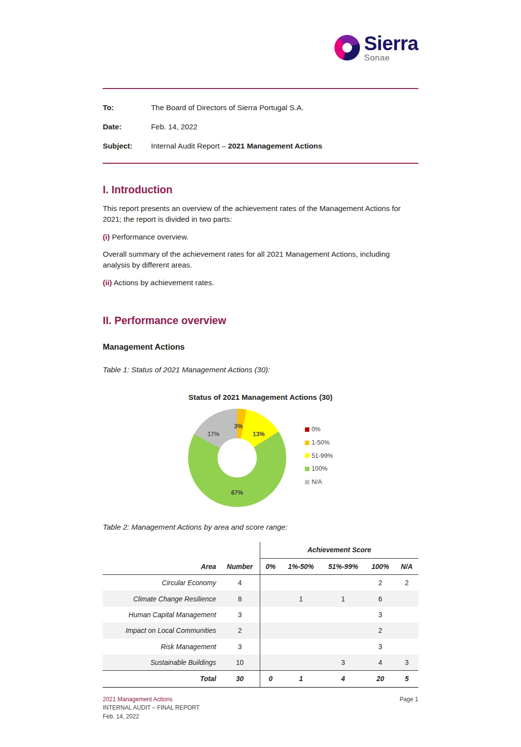Sierra Sonae
To:
The Board of Directors of Sierra Portugal S.A.
Date:
Feb. 14, 2022
Subject:
Internal Audit Report – 2021 Management Actions
I. Introduction
This report presents an overview of the achievement rates of the Management Actions for 2021; the report is divided in two parts:
(i) Performance overview.
Overall summary of the achievement rates for all 2021 Management Actions, including analysis by different areas.
(ii) Actions by achievement rates.
II. Performance overview
Management Actions
Table 1: Status of 2021 Management Actions (30):
Status of 2021 Management Actions (30)
3% 13% 67% 17%
0%
1-50%
51-99%
100%
N/A
Table 2: Management Actions by area and score range:
| | | Achievement Score |
| --- | --- | --- |
| Area | Number | 0% | 1%-50% | 51%-99% | 100% | N/A |
| Circular Economy | 4 | | | | 2 | 2 |
| Climate Change Resilience | 8 | | 1 | 1 | 6 | |
| Human Capital Management | 3 | | | | 3 | |
| Impact on Local Communities | 2 | | | | 2 | |
| Risk Management | 3 | | | | 3 | |
| Sustainable Buildings | 10 | | | 3 | 4 | 3 |
| Total | 30 | 0 | 1 | 4 | 20 | 5 |
2021 Management Actions
INTERNAL AUDIT – FINAL REPORT
Feb. 14, 2022
Page 1